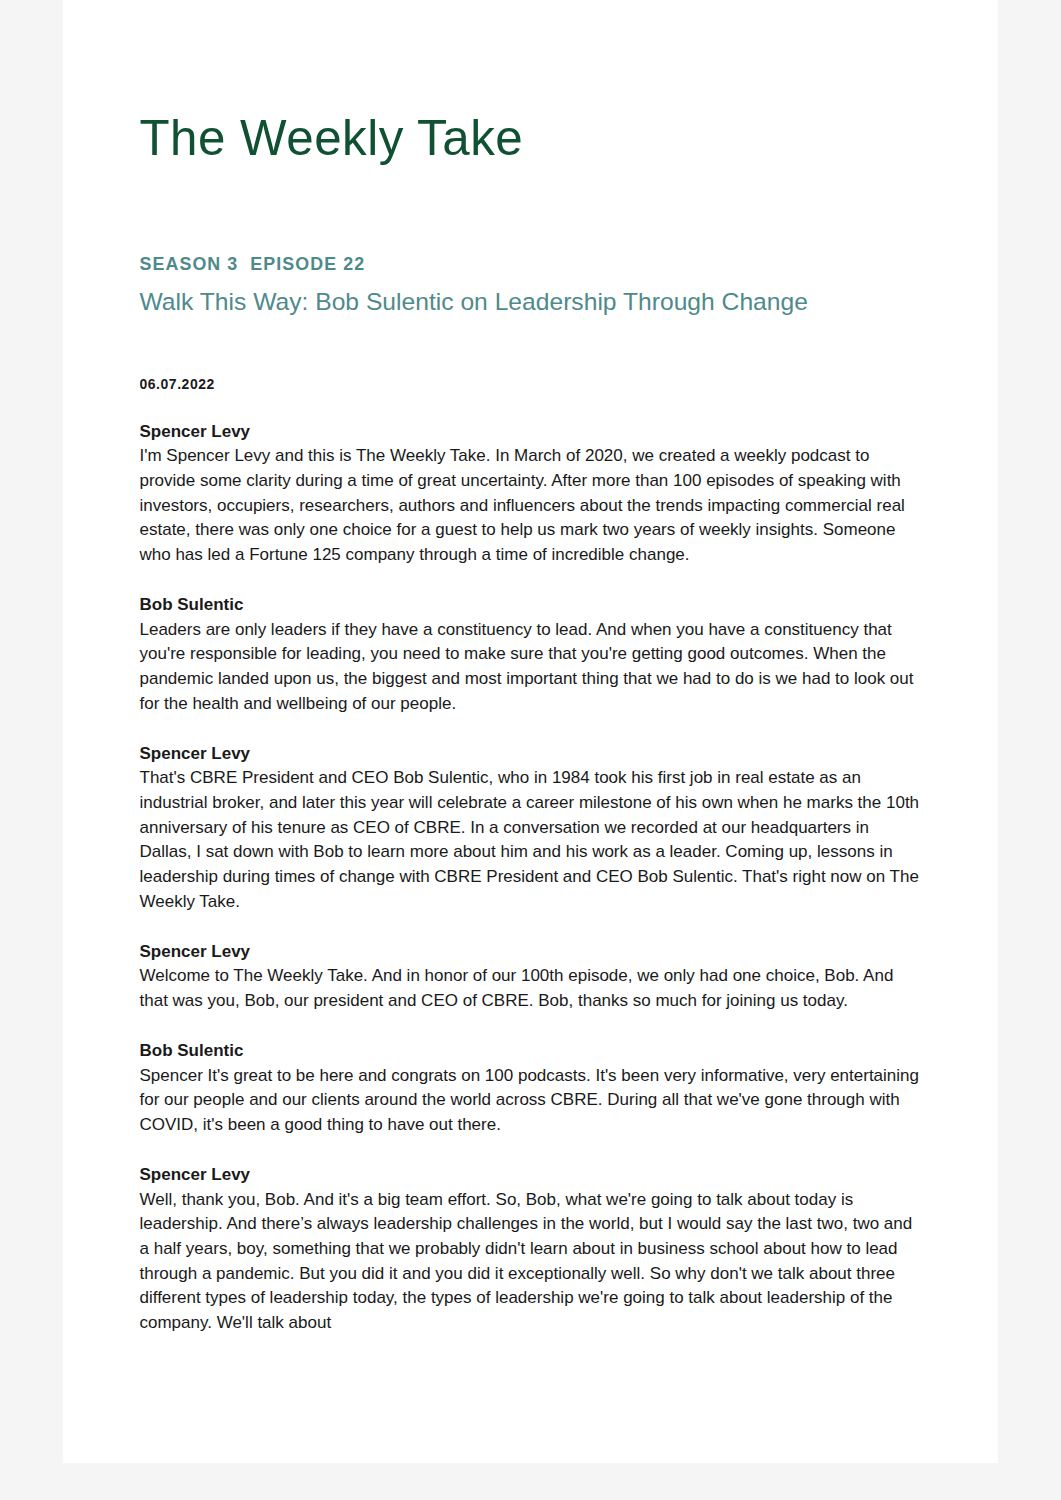The Weekly Take
SEASON 3 EPISODE 22
Walk This Way: Bob Sulentic on Leadership Through Change
06.07.2022
Spencer Levy
I'm Spencer Levy and this is The Weekly Take. In March of 2020, we created a weekly podcast to provide some clarity during a time of great uncertainty. After more than 100 episodes of speaking with investors, occupiers, researchers, authors and influencers about the trends impacting commercial real estate, there was only one choice for a guest to help us mark two years of weekly insights. Someone who has led a Fortune 125 company through a time of incredible change.
Bob Sulentic
Leaders are only leaders if they have a constituency to lead. And when you have a constituency that you're responsible for leading, you need to make sure that you're getting good outcomes. When the pandemic landed upon us, the biggest and most important thing that we had to do is we had to look out for the health and wellbeing of our people.
Spencer Levy
That's CBRE President and CEO Bob Sulentic, who in 1984 took his first job in real estate as an industrial broker, and later this year will celebrate a career milestone of his own when he marks the 10th anniversary of his tenure as CEO of CBRE. In a conversation we recorded at our headquarters in Dallas, I sat down with Bob to learn more about him and his work as a leader. Coming up, lessons in leadership during times of change with CBRE President and CEO Bob Sulentic. That's right now on The Weekly Take.
Spencer Levy
Welcome to The Weekly Take. And in honor of our 100th episode, we only had one choice, Bob. And that was you, Bob, our president and CEO of CBRE. Bob, thanks so much for joining us today.
Bob Sulentic
Spencer It's great to be here and congrats on 100 podcasts. It's been very informative, very entertaining for our people and our clients around the world across CBRE. During all that we've gone through with COVID, it's been a good thing to have out there.
Spencer Levy
Well, thank you, Bob. And it's a big team effort. So, Bob, what we're going to talk about today is leadership. And there’s always leadership challenges in the world, but I would say the last two, two and a half years, boy, something that we probably didn't learn about in business school about how to lead through a pandemic. But you did it and you did it exceptionally well. So why don't we talk about three different types of leadership today, the types of leadership we're going to talk about leadership of the company. We'll talk about